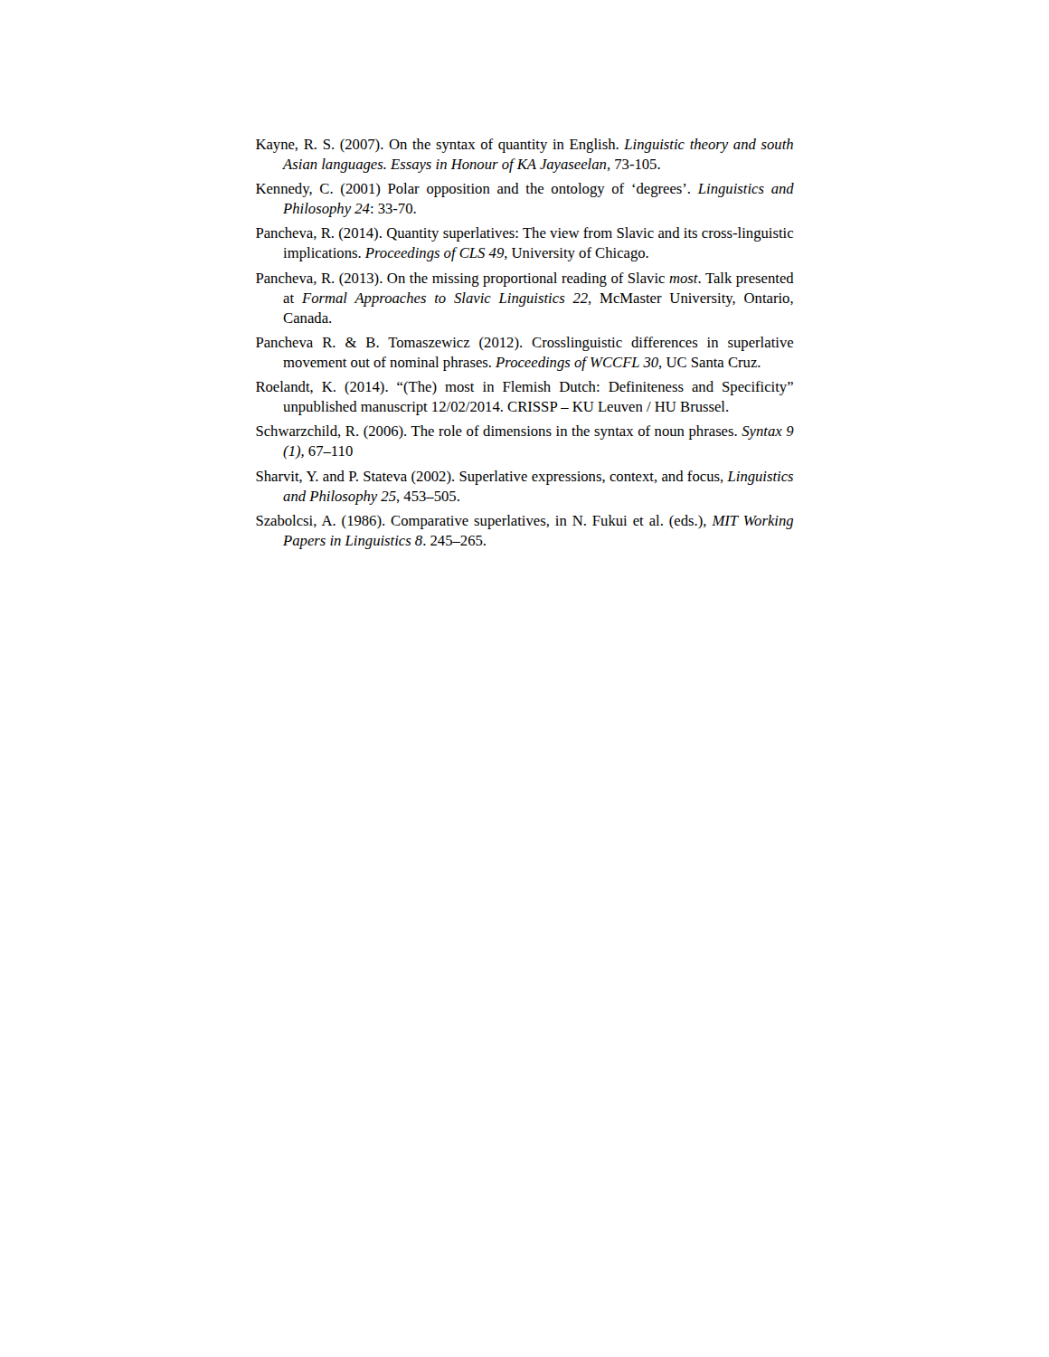Kayne, R. S. (2007). On the syntax of quantity in English. Linguistic theory and south Asian languages. Essays in Honour of KA Jayaseelan, 73-105.
Kennedy, C. (2001) Polar opposition and the ontology of ‘degrees’. Linguistics and Philosophy 24: 33-70.
Pancheva, R. (2014). Quantity superlatives: The view from Slavic and its cross-linguistic implications. Proceedings of CLS 49, University of Chicago.
Pancheva, R. (2013). On the missing proportional reading of Slavic most. Talk presented at Formal Approaches to Slavic Linguistics 22, McMaster University, Ontario, Canada.
Pancheva R. & B. Tomaszewicz (2012). Crosslinguistic differences in superlative movement out of nominal phrases. Proceedings of WCCFL 30, UC Santa Cruz.
Roelandt, K. (2014). “(The) most in Flemish Dutch: Definiteness and Specificity” unpublished manuscript 12/02/2014. CRISSP – KU Leuven / HU Brussel.
Schwarzchild, R. (2006). The role of dimensions in the syntax of noun phrases. Syntax 9 (1), 67–110
Sharvit, Y. and P. Stateva (2002). Superlative expressions, context, and focus, Linguistics and Philosophy 25, 453–505.
Szabolcsi, A. (1986). Comparative superlatives, in N. Fukui et al. (eds.), MIT Working Papers in Linguistics 8. 245–265.